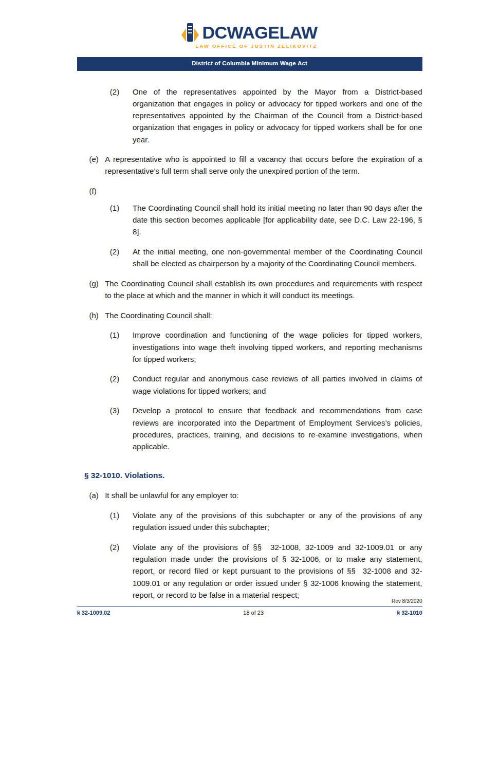DCWAGE LAW
LAW OFFICE OF JUSTIN ZELIKOVITZ
District of Columbia Minimum Wage Act
(2)
One of the representatives appointed by the Mayor from a District-based organization that engages in policy or advocacy for tipped workers and one of the representatives appointed by the Chairman of the Council from a District-based organization that engages in policy or advocacy for tipped workers shall be for one year.
(e)
A representative who is appointed to fill a vacancy that occurs before the expiration of a representative’s full term shall serve only the unexpired portion of the term.
(f)
(1)
The Coordinating Council shall hold its initial meeting no later than 90 days after the date this section becomes applicable [for applicability date, see D.C. Law 22-196, § 8].
(2)
At the initial meeting, one non-governmental member of the Coordinating Council shall be elected as chairperson by a majority of the Coordinating Council members.
(g)
The Coordinating Council shall establish its own procedures and requirements with respect to the place at which and the manner in which it will conduct its meetings.
(h)
The Coordinating Council shall:
(1)
Improve coordination and functioning of the wage policies for tipped workers, investigations into wage theft involving tipped workers, and reporting mechanisms for tipped workers;
(2)
Conduct regular and anonymous case reviews of all parties involved in claims of wage violations for tipped workers; and
(3)
Develop a protocol to ensure that feedback and recommendations from case reviews are incorporated into the Department of Employment Services’s policies, procedures, practices, training, and decisions to re-examine investigations, when applicable.
§ 32-1010. Violations.
(a)
It shall be unlawful for any employer to:
(1)
Violate any of the provisions of this subchapter or any of the provisions of any regulation issued under this subchapter;
(2)
Violate any of the provisions of §§ 32-1008, 32-1009 and 32-1009.01 or any regulation made under the provisions of § 32-1006, or to make any statement, report, or record filed or kept pursuant to the provisions of §§ 32-1008 and 32-1009.01 or any regulation or order issued under § 32-1006 knowing the statement, report, or record to be false in a material respect;
Rev 8/3/2020
§ 32-1009.02
18 of 23
§ 32-1010